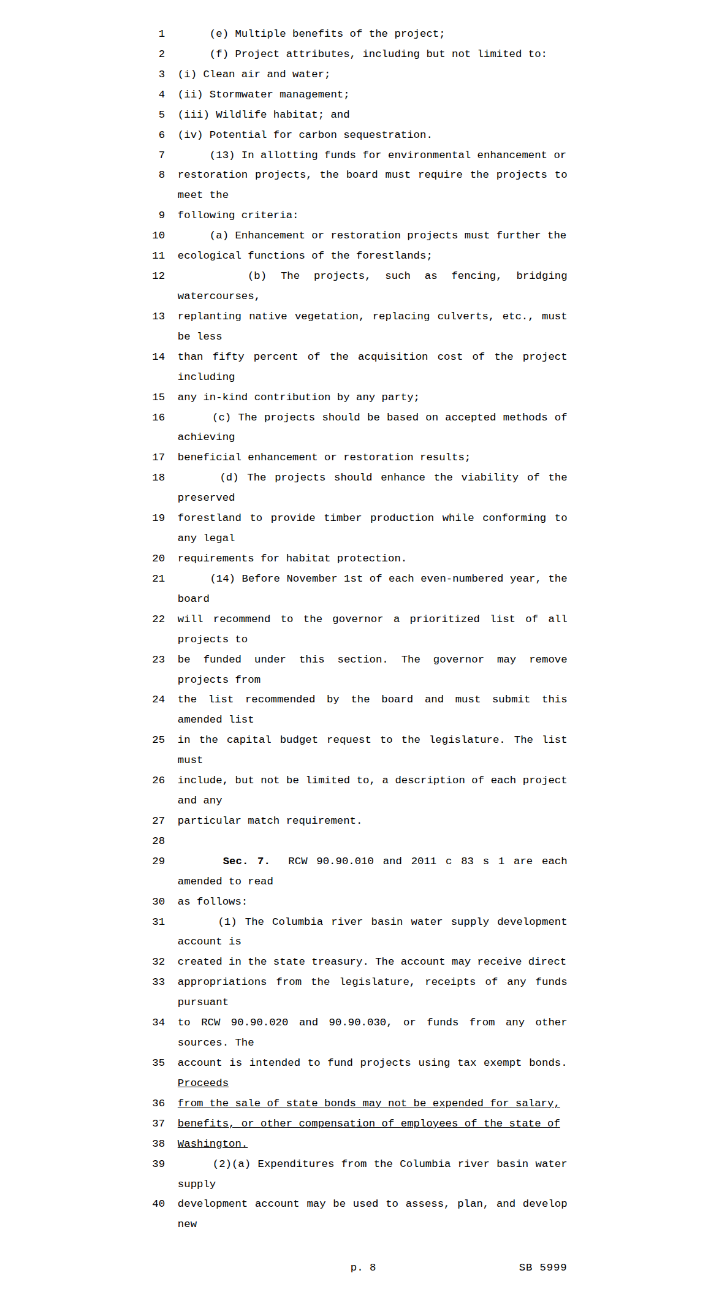(e) Multiple benefits of the project;
(f) Project attributes, including but not limited to:
(i) Clean air and water;
(ii) Stormwater management;
(iii) Wildlife habitat; and
(iv) Potential for carbon sequestration.
(13) In allotting funds for environmental enhancement or
restoration projects, the board must require the projects to meet the
following criteria:
(a) Enhancement or restoration projects must further the
ecological functions of the forestlands;
(b) The projects, such as fencing, bridging watercourses,
replanting native vegetation, replacing culverts, etc., must be less
than fifty percent of the acquisition cost of the project including
any in-kind contribution by any party;
(c) The projects should be based on accepted methods of achieving
beneficial enhancement or restoration results;
(d) The projects should enhance the viability of the preserved
forestland to provide timber production while conforming to any legal
requirements for habitat protection.
(14) Before November 1st of each even-numbered year, the board
will recommend to the governor a prioritized list of all projects to
be funded under this section. The governor may remove projects from
the list recommended by the board and must submit this amended list
in the capital budget request to the legislature. The list must
include, but not be limited to, a description of each project and any
particular match requirement.
Sec. 7. RCW 90.90.010 and 2011 c 83 s 1 are each amended to read
as follows:
(1) The Columbia river basin water supply development account is
created in the state treasury. The account may receive direct
appropriations from the legislature, receipts of any funds pursuant
to RCW 90.90.020 and 90.90.030, or funds from any other sources. The
account is intended to fund projects using tax exempt bonds. Proceeds
from the sale of state bonds may not be expended for salary,
benefits, or other compensation of employees of the state of
Washington.
(2)(a) Expenditures from the Columbia river basin water supply
development account may be used to assess, plan, and develop new
p. 8 SB 5999